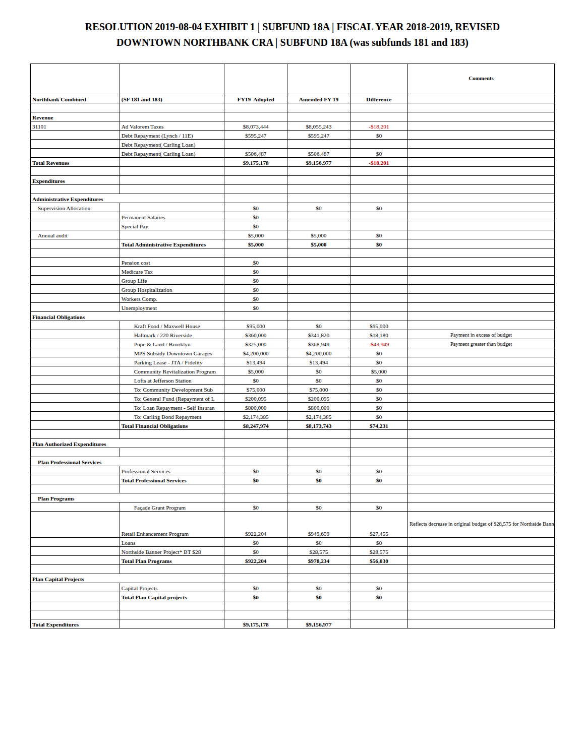RESOLUTION 2019-08-04 EXHIBIT 1 | SUBFUND 18A | FISCAL YEAR 2018-2019, REVISED
DOWNTOWN NORTHBANK CRA | SUBFUND 18A (was subfunds 181 and 183)
| | | | | | Comments |
| Northbank Combined | (SF 181 and 183) | FY19 Adopted | Amended FY 19 | Difference | |
| Revenue | | | | | |
| 31101 | Ad Valorem Taxes | $8,073,444 | $8,055,243 | -$18,201 | |
| | Debt Repayment (Lynch / 11E) | $595,247 | $595,247 | $0 | |
| | Debt Repayment( Carling Loan) | | | | |
| | Debt Repayment( Carling Loan) | $506,487 | $506,487 | $0 | |
| Total Revenues | | $9,175,178 | $9,156,977 | -$18,201 | |
| Expenditures | | | | | |
| Administrative Expenditures | | | | |
| Supervision Allocation | | $0 | $0 | $0 | |
| | Permanent Salaries | $0 | | | |
| | Special Pay | $0 | | | |
| Annual audit | | $5,000 | $5,000 | $0 | |
| | Total Administrative Expenditures | $5,000 | $5,000 | $0 | |
| | Pension cost | $0 | | | |
| | Medicare Tax | $0 | | | |
| | Group Life | $0 | | | |
| | Group Hospitalization | $0 | | | |
| | Workers Comp. | $0 | | | |
| | Unemployment | $0 | | | |
| Financial Obligations | | | | |
| | Kraft Food / Maxwell House | $95,000 | $0 | $95,000 | |
| | Hallmark / 220 Riverside | $360,000 | $341,820 | $18,180 | Payment in excess of budget |
| | Pope & Land / Brooklyn | $325,000 | $368,949 | -$43,949 | Payment greater than budget |
| | MPS Subsidy Downtown Garages | $4,200,000 | $4,200,000 | $0 | |
| | Parking Lease - JTA / Fidelity | $13,494 | $13,494 | $0 | |
| | Community Revitalization Program | $5,000 | $0 | $5,000 | |
| | Lofts at Jefferson Station | $0 | $0 | $0 | |
| | To: Community Development Sub | $75,000 | $75,000 | $0 | |
| | To: General Fund (Repayment of L | $200,095 | $200,095 | $0 | |
| | To: Loan Repayment - Self Insuran | $800,000 | $800,000 | $0 | |
| | To: Carling Bond Repayment | $2,174,385 | $2,174,385 | $0 | |
| | Total Financial Obligations | $8,247,974 | $8,173,743 | $74,231 | |
| Plan Authorized Expenditures | | | | |
| | | | | | ` |
| Plan Professional Services | | | | |
| | Professional Services | $0 | $0 | $0 | |
| | Total Professional Services | $0 | $0 | $0 | |
| Plan Programs | | | | |
| | Façade Grant Program | $0 | $0 | $0 | |
| | Retail Enhancement Program | $922,204 | $949,659 | $27,455 | Reflects decrease in original budget of $28,575 for Northside Banner Project, and reflects reallocation of $56,030 in surplus funds |
| | Loans | $0 | $0 | $0 | |
| | Northside Banner Project* BT $28 | $0 | $28,575 | $28,575 | |
| | Total Plan Programs | $922,204 | $978,234 | $56,030 | |
| Plan Capital Projects | | | | |
| | Capital Projects | $0 | $0 | $0 | |
| | Total Plan Capital projects | $0 | $0 | $0 | |
| Total Expenditures | | $9,175,178 | $9,156,977 | | |